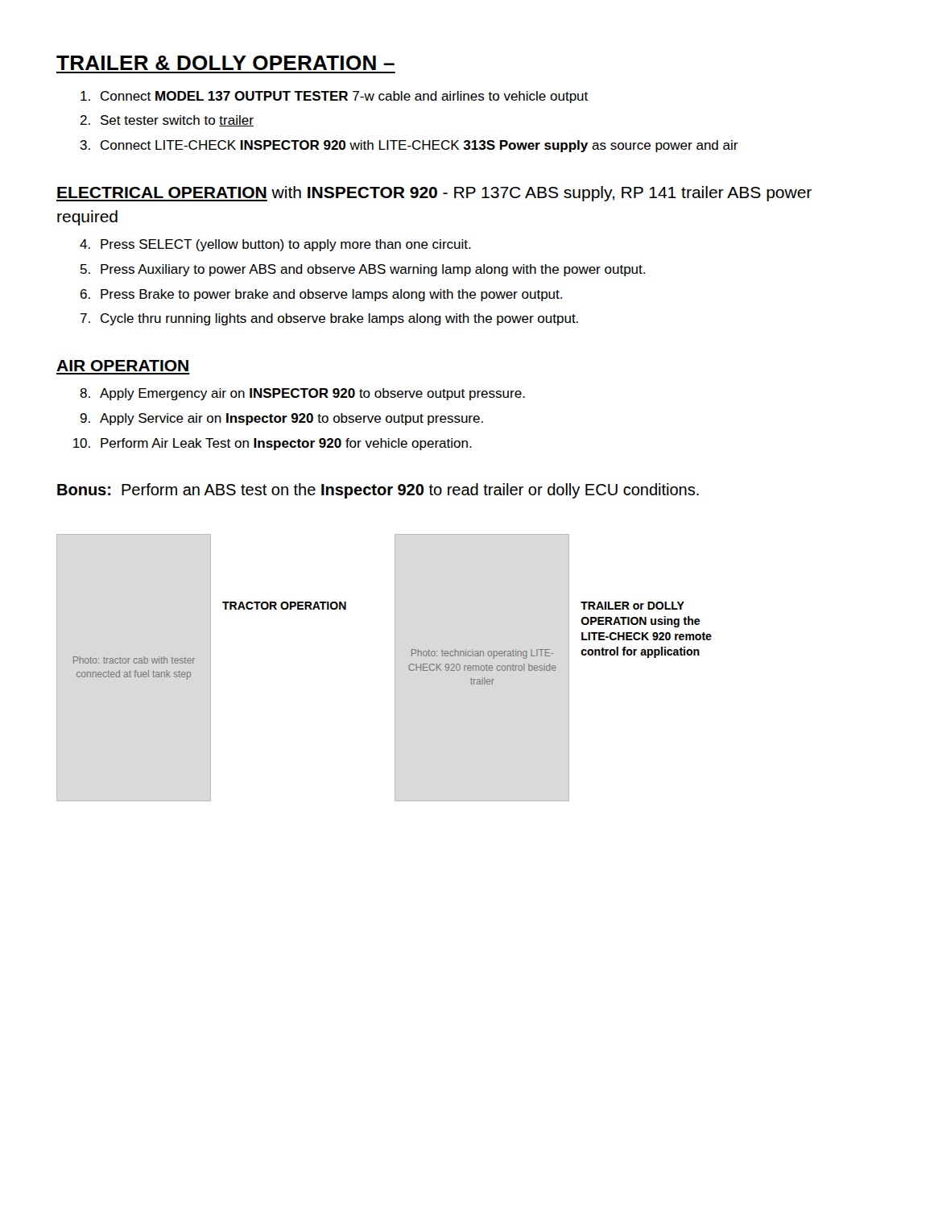TRAILER & DOLLY OPERATION –
Connect MODEL 137 OUTPUT TESTER 7-w cable and airlines to vehicle output
Set tester switch to trailer
Connect LITE-CHECK INSPECTOR 920 with LITE-CHECK 313S Power supply as source power and air
ELECTRICAL OPERATION with INSPECTOR 920 - RP 137C ABS supply, RP 141 trailer ABS power required
Press SELECT (yellow button) to apply more than one circuit.
Press Auxiliary to power ABS and observe ABS warning lamp along with the power output.
Press Brake to power brake and observe lamps along with the power output.
Cycle thru running lights and observe brake lamps along with the power output.
AIR OPERATION
Apply Emergency air on INSPECTOR 920 to observe output pressure.
Apply Service air on Inspector 920 to observe output pressure.
Perform Air Leak Test on Inspector 920 for vehicle operation.
Bonus: Perform an ABS test on the Inspector 920 to read trailer or dolly ECU conditions.
Photo: tractor cab with tester connected at fuel tank step
TRACTOR OPERATION
Photo: technician operating LITE-CHECK 920 remote control beside trailer
TRAILER or DOLLY OPERATION using the LITE-CHECK 920 remote control for application